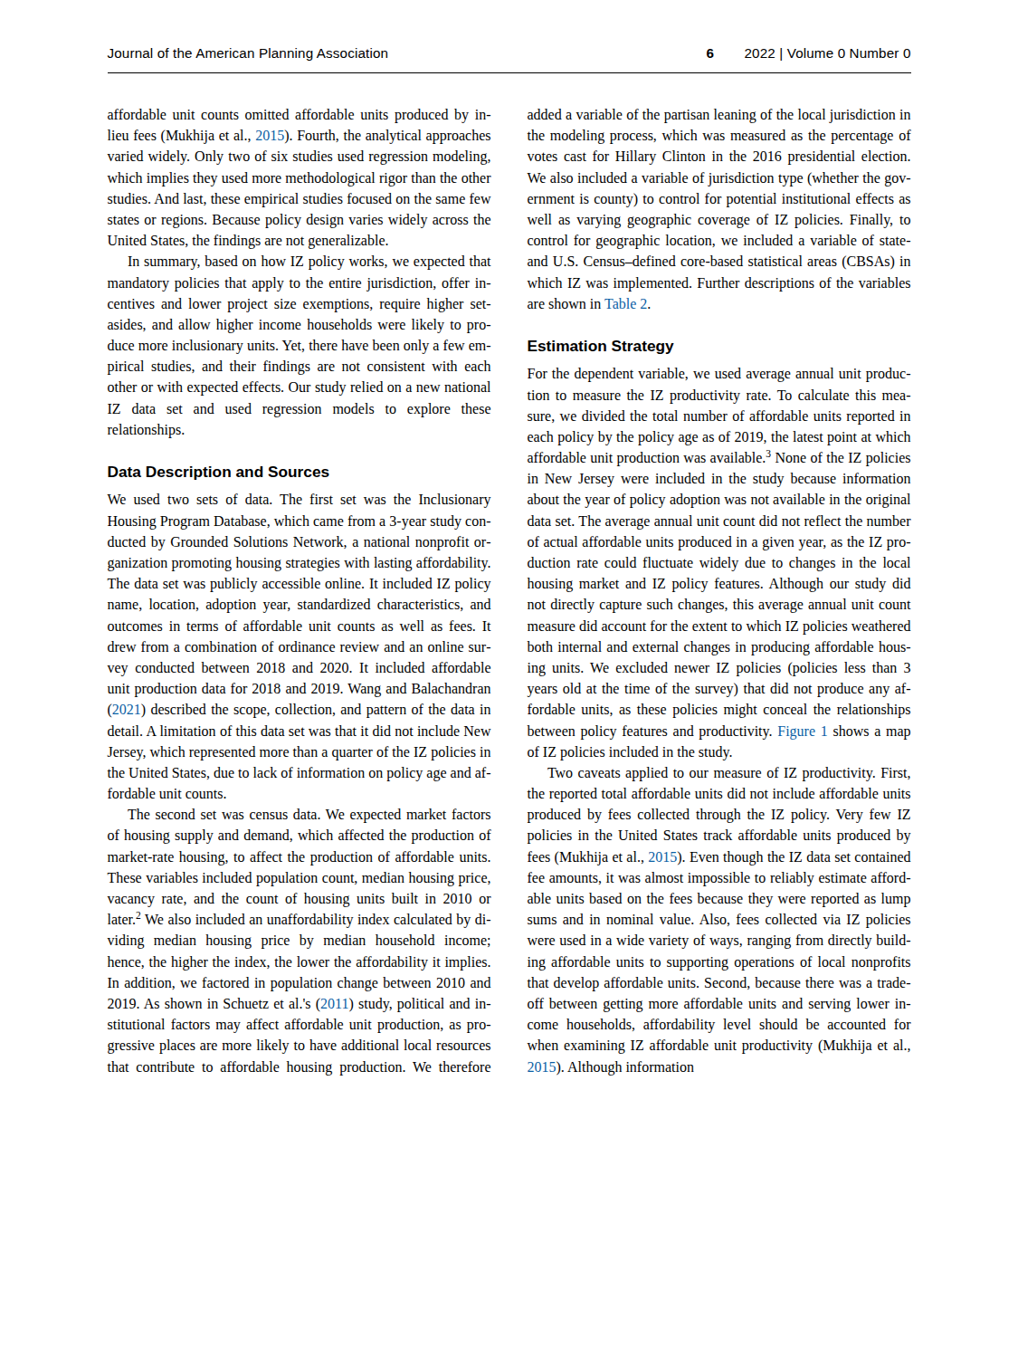Journal of the American Planning Association 6 2022 | Volume 0 Number 0
affordable unit counts omitted affordable units produced by in-lieu fees (Mukhija et al., 2015). Fourth, the analytical approaches varied widely. Only two of six studies used regression modeling, which implies they used more methodological rigor than the other studies. And last, these empirical studies focused on the same few states or regions. Because policy design varies widely across the United States, the findings are not generalizable.
In summary, based on how IZ policy works, we expected that mandatory policies that apply to the entire jurisdiction, offer incentives and lower project size exemptions, require higher set-asides, and allow higher income households were likely to produce more inclusionary units. Yet, there have been only a few empirical studies, and their findings are not consistent with each other or with expected effects. Our study relied on a new national IZ data set and used regression models to explore these relationships.
Data Description and Sources
We used two sets of data. The first set was the Inclusionary Housing Program Database, which came from a 3-year study conducted by Grounded Solutions Network, a national nonprofit organization promoting housing strategies with lasting affordability. The data set was publicly accessible online. It included IZ policy name, location, adoption year, standardized characteristics, and outcomes in terms of affordable unit counts as well as fees. It drew from a combination of ordinance review and an online survey conducted between 2018 and 2020. It included affordable unit production data for 2018 and 2019. Wang and Balachandran (2021) described the scope, collection, and pattern of the data in detail. A limitation of this data set was that it did not include New Jersey, which represented more than a quarter of the IZ policies in the United States, due to lack of information on policy age and affordable unit counts.
The second set was census data. We expected market factors of housing supply and demand, which affected the production of market-rate housing, to affect the production of affordable units. These variables included population count, median housing price, vacancy rate, and the count of housing units built in 2010 or later.2 We also included an unaffordability index calculated by dividing median housing price by median household income; hence, the higher the index, the lower the affordability it implies. In addition, we factored in population change between 2010 and 2019. As shown in Schuetz et al.'s (2011) study, political and institutional factors may affect affordable unit production, as progressive places are more likely to have additional local resources that contribute to affordable housing production. We therefore added a variable of the partisan leaning of the local jurisdiction in the modeling process, which was measured as the percentage of votes cast for Hillary Clinton in the 2016 presidential election. We also included a variable of jurisdiction type (whether the government is county) to control for potential institutional effects as well as varying geographic coverage of IZ policies. Finally, to control for geographic location, we included a variable of state- and U.S. Census–defined core-based statistical areas (CBSAs) in which IZ was implemented. Further descriptions of the variables are shown in Table 2.
Estimation Strategy
For the dependent variable, we used average annual unit production to measure the IZ productivity rate. To calculate this measure, we divided the total number of affordable units reported in each policy by the policy age as of 2019, the latest point at which affordable unit production was available.3 None of the IZ policies in New Jersey were included in the study because information about the year of policy adoption was not available in the original data set. The average annual unit count did not reflect the number of actual affordable units produced in a given year, as the IZ production rate could fluctuate widely due to changes in the local housing market and IZ policy features. Although our study did not directly capture such changes, this average annual unit count measure did account for the extent to which IZ policies weathered both internal and external changes in producing affordable housing units. We excluded newer IZ policies (policies less than 3 years old at the time of the survey) that did not produce any affordable units, as these policies might conceal the relationships between policy features and productivity. Figure 1 shows a map of IZ policies included in the study.
Two caveats applied to our measure of IZ productivity. First, the reported total affordable units did not include affordable units produced by fees collected through the IZ policy. Very few IZ policies in the United States track affordable units produced by fees (Mukhija et al., 2015). Even though the IZ data set contained fee amounts, it was almost impossible to reliably estimate affordable units based on the fees because they were reported as lump sums and in nominal value. Also, fees collected via IZ policies were used in a wide variety of ways, ranging from directly building affordable units to supporting operations of local nonprofits that develop affordable units. Second, because there was a tradeoff between getting more affordable units and serving lower income households, affordability level should be accounted for when examining IZ affordable unit productivity (Mukhija et al., 2015). Although information